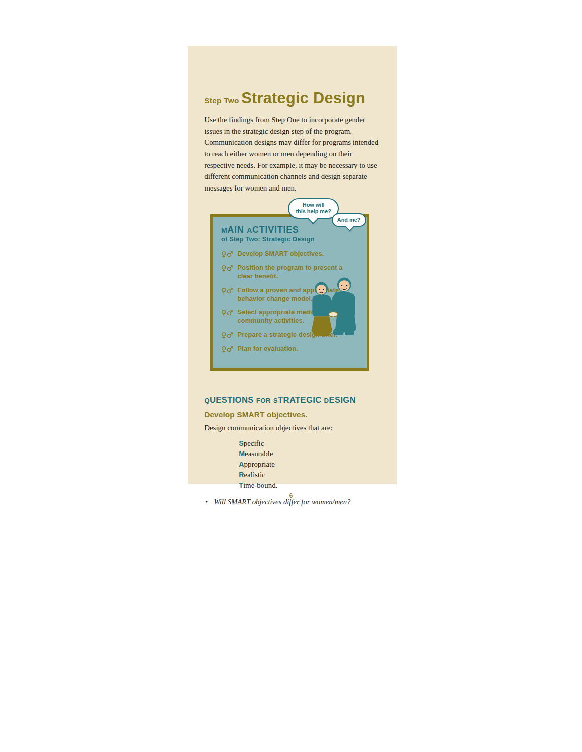Step Two Strategic Design
Use the findings from Step One to incorporate gender issues in the strategic design step of the program. Communication designs may differ for programs intended to reach either women or men depending on their respective needs. For example, it may be necessary to use different communication channels and design separate messages for women and men.
How will
this help me?
And me?
MAIN ACTIVITIES
of Step Two: Strategic Design
♀♂Develop SMART objectives.
♀♂Position the program to present a clear benefit.
♀♂Follow a proven and appropriate behavior change model.
♀♂Select appropriate media and community activities.
♀♂Prepare a strategic design brief.
♀♂Plan for evaluation.
QUESTIONS FOR STRATEGIC DESIGN
Develop SMART objectives.
Design communication objectives that are:
Specific
Measurable
Appropriate
Realistic
Time-bound.
Will SMART objectives differ for women/men?
6